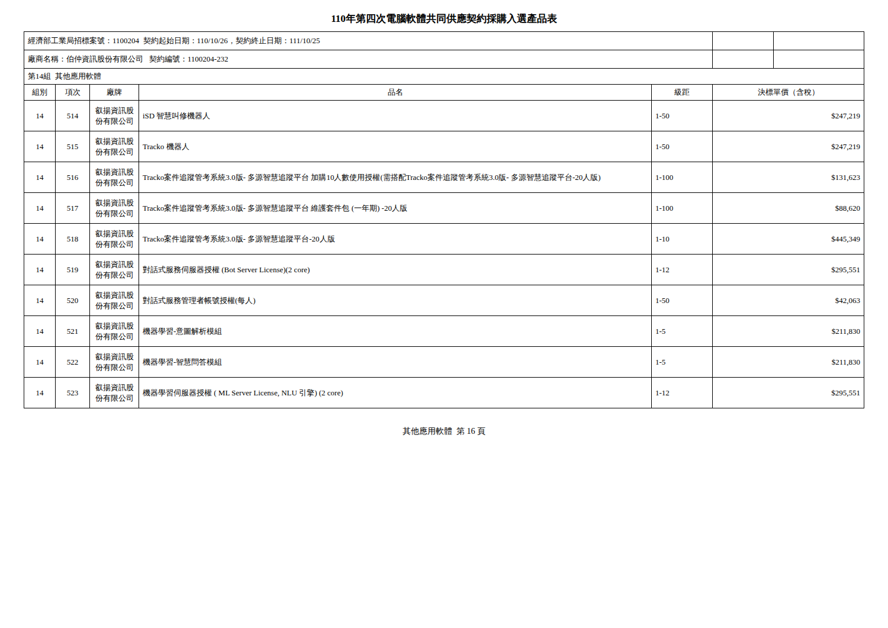110年第四次電腦軟體共同供應契約採購入選產品表
| 經濟部工業局招標案號：1100204 契約起始日期：110/10/26，契約終止日期：111/10/25 | | |
| 廠商名稱：伯仲資訊股份有限公司 契約編號：1100204-232 | | |
| 第14組 其他應用軟體 |
| 組別 | 項次 | 廠牌 | 品名 | 級距 | 決標單價（含稅） |
| 14 | 514 | 叡揚資訊股份有限公司 | iSD 智慧叫修機器人 | 1-50 | $247,219 |
| 14 | 515 | 叡揚資訊股份有限公司 | Tracko 機器人 | 1-50 | $247,219 |
| 14 | 516 | 叡揚資訊股份有限公司 | Tracko案件追蹤管考系統3.0版- 多源智慧追蹤平台 加購10人數使用授權(需搭配Tracko案件追蹤管考系統3.0版- 多源智慧追蹤平台-20人版) | 1-100 | $131,623 |
| 14 | 517 | 叡揚資訊股份有限公司 | Tracko案件追蹤管考系統3.0版- 多源智慧追蹤平台 維護套件包 (一年期) -20人版 | 1-100 | $88,620 |
| 14 | 518 | 叡揚資訊股份有限公司 | Tracko案件追蹤管考系統3.0版- 多源智慧追蹤平台-20人版 | 1-10 | $445,349 |
| 14 | 519 | 叡揚資訊股份有限公司 | 對話式服務伺服器授權 (Bot Server License)(2 core) | 1-12 | $295,551 |
| 14 | 520 | 叡揚資訊股份有限公司 | 對話式服務管理者帳號授權(每人) | 1-50 | $42,063 |
| 14 | 521 | 叡揚資訊股份有限公司 | 機器學習-意圖解析模組 | 1-5 | $211,830 |
| 14 | 522 | 叡揚資訊股份有限公司 | 機器學習-智慧問答模組 | 1-5 | $211,830 |
| 14 | 523 | 叡揚資訊股份有限公司 | 機器學習伺服器授權 ( ML Server License, NLU 引擎) (2 core) | 1-12 | $295,551 |
其他應用軟體 第 16 頁